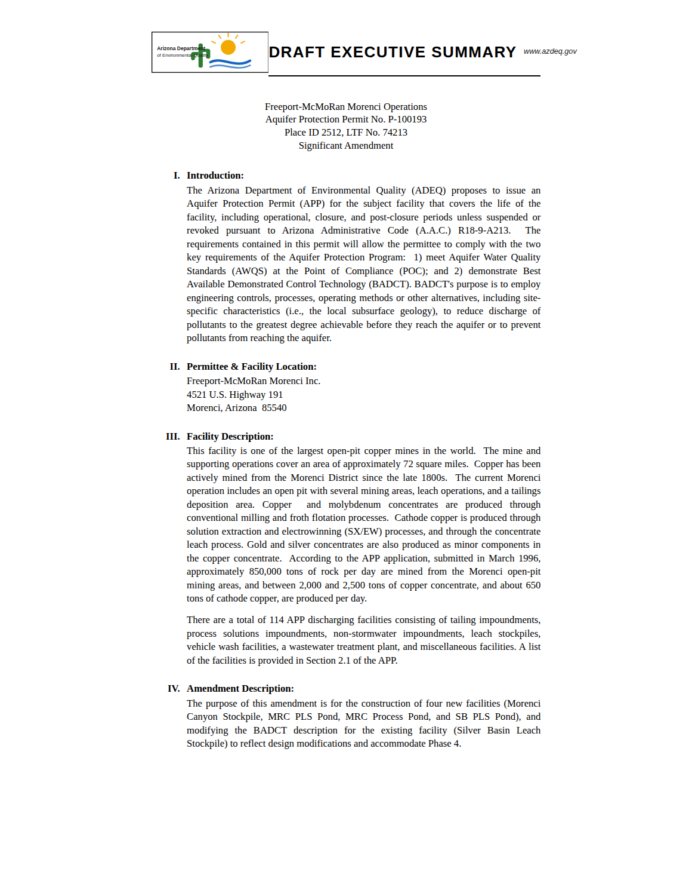Arizona Department of Environmental Quality
DRAFT EXECUTIVE SUMMARY
www.azdeq.gov
Freeport-McMoRan Morenci Operations
Aquifer Protection Permit No. P-100193
Place ID 2512, LTF No. 74213
Significant Amendment
I. Introduction:
The Arizona Department of Environmental Quality (ADEQ) proposes to issue an Aquifer Protection Permit (APP) for the subject facility that covers the life of the facility, including operational, closure, and post-closure periods unless suspended or revoked pursuant to Arizona Administrative Code (A.A.C.) R18-9-A213. The requirements contained in this permit will allow the permittee to comply with the two key requirements of the Aquifer Protection Program: 1) meet Aquifer Water Quality Standards (AWQS) at the Point of Compliance (POC); and 2) demonstrate Best Available Demonstrated Control Technology (BADCT). BADCT's purpose is to employ engineering controls, processes, operating methods or other alternatives, including site-specific characteristics (i.e., the local subsurface geology), to reduce discharge of pollutants to the greatest degree achievable before they reach the aquifer or to prevent pollutants from reaching the aquifer.
II. Permittee & Facility Location:
Freeport-McMoRan Morenci Inc.
4521 U.S. Highway 191
Morenci, Arizona 85540
III. Facility Description:
This facility is one of the largest open-pit copper mines in the world. The mine and supporting operations cover an area of approximately 72 square miles. Copper has been actively mined from the Morenci District since the late 1800s. The current Morenci operation includes an open pit with several mining areas, leach operations, and a tailings deposition area. Copper and molybdenum concentrates are produced through conventional milling and froth flotation processes. Cathode copper is produced through solution extraction and electrowinning (SX/EW) processes, and through the concentrate leach process. Gold and silver concentrates are also produced as minor components in the copper concentrate. According to the APP application, submitted in March 1996, approximately 850,000 tons of rock per day are mined from the Morenci open-pit mining areas, and between 2,000 and 2,500 tons of copper concentrate, and about 650 tons of cathode copper, are produced per day.
There are a total of 114 APP discharging facilities consisting of tailing impoundments, process solutions impoundments, non-stormwater impoundments, leach stockpiles, vehicle wash facilities, a wastewater treatment plant, and miscellaneous facilities. A list of the facilities is provided in Section 2.1 of the APP.
IV. Amendment Description:
The purpose of this amendment is for the construction of four new facilities (Morenci Canyon Stockpile, MRC PLS Pond, MRC Process Pond, and SB PLS Pond), and modifying the BADCT description for the existing facility (Silver Basin Leach Stockpile) to reflect design modifications and accommodate Phase 4.